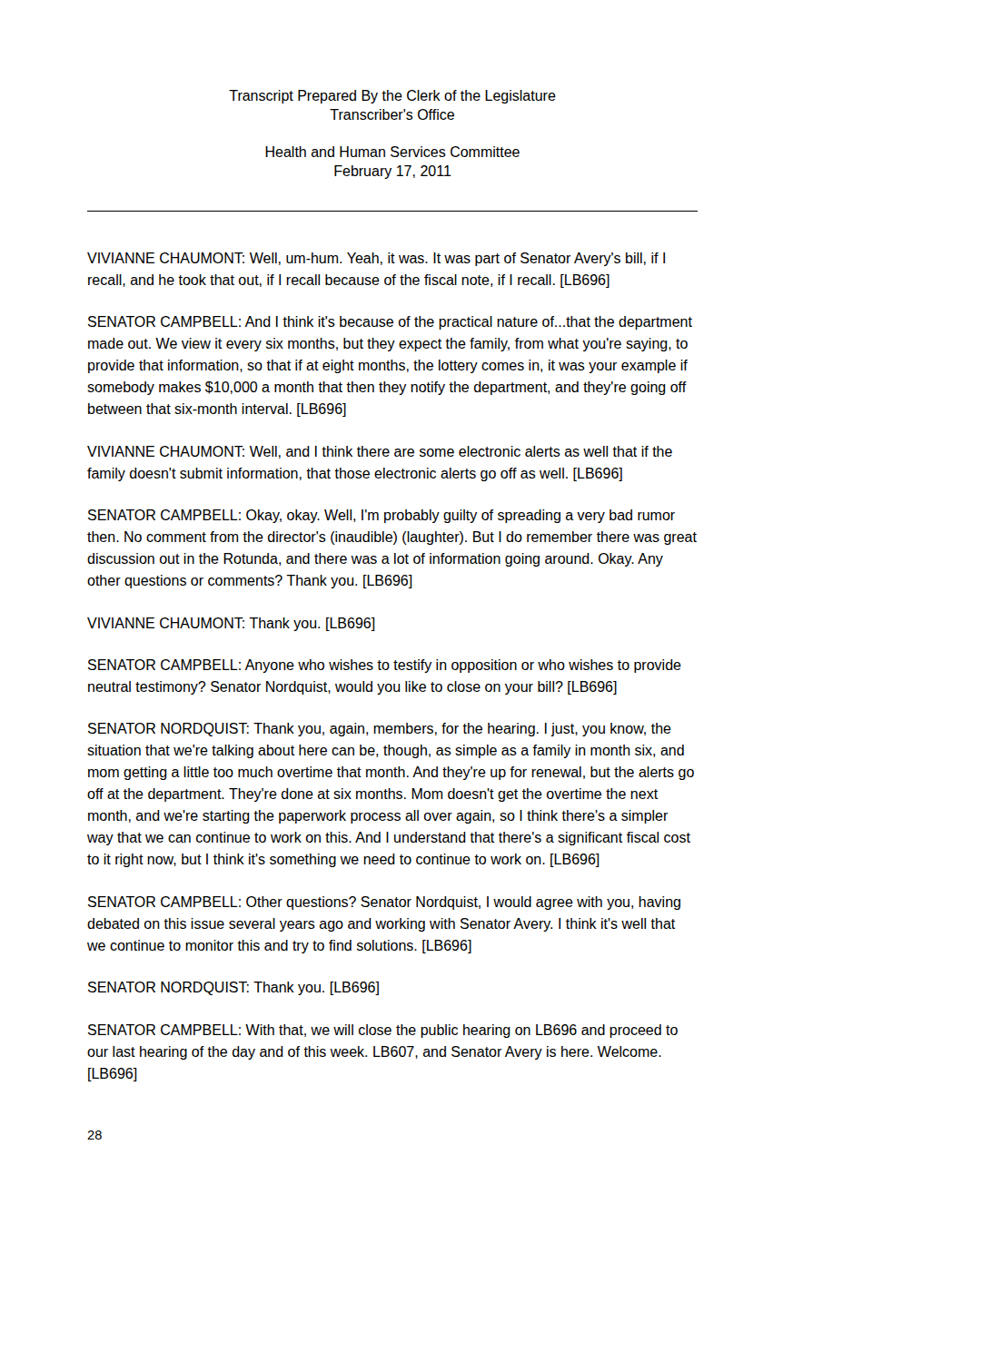Transcript Prepared By the Clerk of the Legislature
Transcriber's Office
Health and Human Services Committee
February 17, 2011
VIVIANNE CHAUMONT: Well, um-hum. Yeah, it was. It was part of Senator Avery's bill, if I recall, and he took that out, if I recall because of the fiscal note, if I recall. [LB696]
SENATOR CAMPBELL: And I think it's because of the practical nature of...that the department made out. We view it every six months, but they expect the family, from what you're saying, to provide that information, so that if at eight months, the lottery comes in, it was your example if somebody makes $10,000 a month that then they notify the department, and they're going off between that six-month interval. [LB696]
VIVIANNE CHAUMONT: Well, and I think there are some electronic alerts as well that if the family doesn't submit information, that those electronic alerts go off as well. [LB696]
SENATOR CAMPBELL: Okay, okay. Well, I'm probably guilty of spreading a very bad rumor then. No comment from the director's (inaudible) (laughter). But I do remember there was great discussion out in the Rotunda, and there was a lot of information going around. Okay. Any other questions or comments? Thank you. [LB696]
VIVIANNE CHAUMONT: Thank you. [LB696]
SENATOR CAMPBELL: Anyone who wishes to testify in opposition or who wishes to provide neutral testimony? Senator Nordquist, would you like to close on your bill? [LB696]
SENATOR NORDQUIST: Thank you, again, members, for the hearing. I just, you know, the situation that we're talking about here can be, though, as simple as a family in month six, and mom getting a little too much overtime that month. And they're up for renewal, but the alerts go off at the department. They're done at six months. Mom doesn't get the overtime the next month, and we're starting the paperwork process all over again, so I think there's a simpler way that we can continue to work on this. And I understand that there's a significant fiscal cost to it right now, but I think it's something we need to continue to work on. [LB696]
SENATOR CAMPBELL: Other questions? Senator Nordquist, I would agree with you, having debated on this issue several years ago and working with Senator Avery. I think it's well that we continue to monitor this and try to find solutions. [LB696]
SENATOR NORDQUIST: Thank you. [LB696]
SENATOR CAMPBELL: With that, we will close the public hearing on LB696 and proceed to our last hearing of the day and of this week. LB607, and Senator Avery is here. Welcome. [LB696]
28